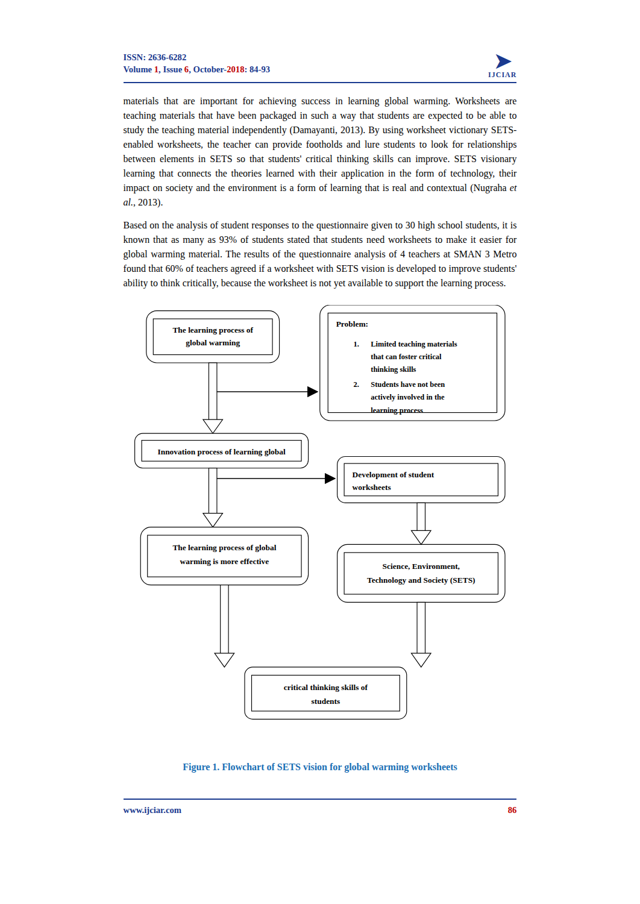ISSN: 2636-6282
Volume 1, Issue 6, October-2018: 84-93
➤ IJCIAR
materials that are important for achieving success in learning global warming. Worksheets are teaching materials that have been packaged in such a way that students are expected to be able to study the teaching material independently (Damayanti, 2013). By using worksheet victionary SETS-enabled worksheets, the teacher can provide footholds and lure students to look for relationships between elements in SETS so that students' critical thinking skills can improve. SETS visionary learning that connects the theories learned with their application in the form of technology, their impact on society and the environment is a form of learning that is real and contextual (Nugraha et al., 2013).
Based on the analysis of student responses to the questionnaire given to 30 high school students, it is known that as many as 93% of students stated that students need worksheets to make it easier for global warming material. The results of the questionnaire analysis of 4 teachers at SMAN 3 Metro found that 60% of teachers agreed if a worksheet with SETS vision is developed to improve students' ability to think critically, because the worksheet is not yet available to support the learning process.
The learning process of global warming Problem: 1. Limited teaching materials that can foster critical thinking skills 2. Students have not been actively involved in the learning process Innovation process of learning global Development of student worksheets The learning process of global warming is more effective Science, Environment, Technology and Society (SETS) critical thinking skills of students
Figure 1. Flowchart of SETS vision for global warming worksheets
www.ijciar.com
86